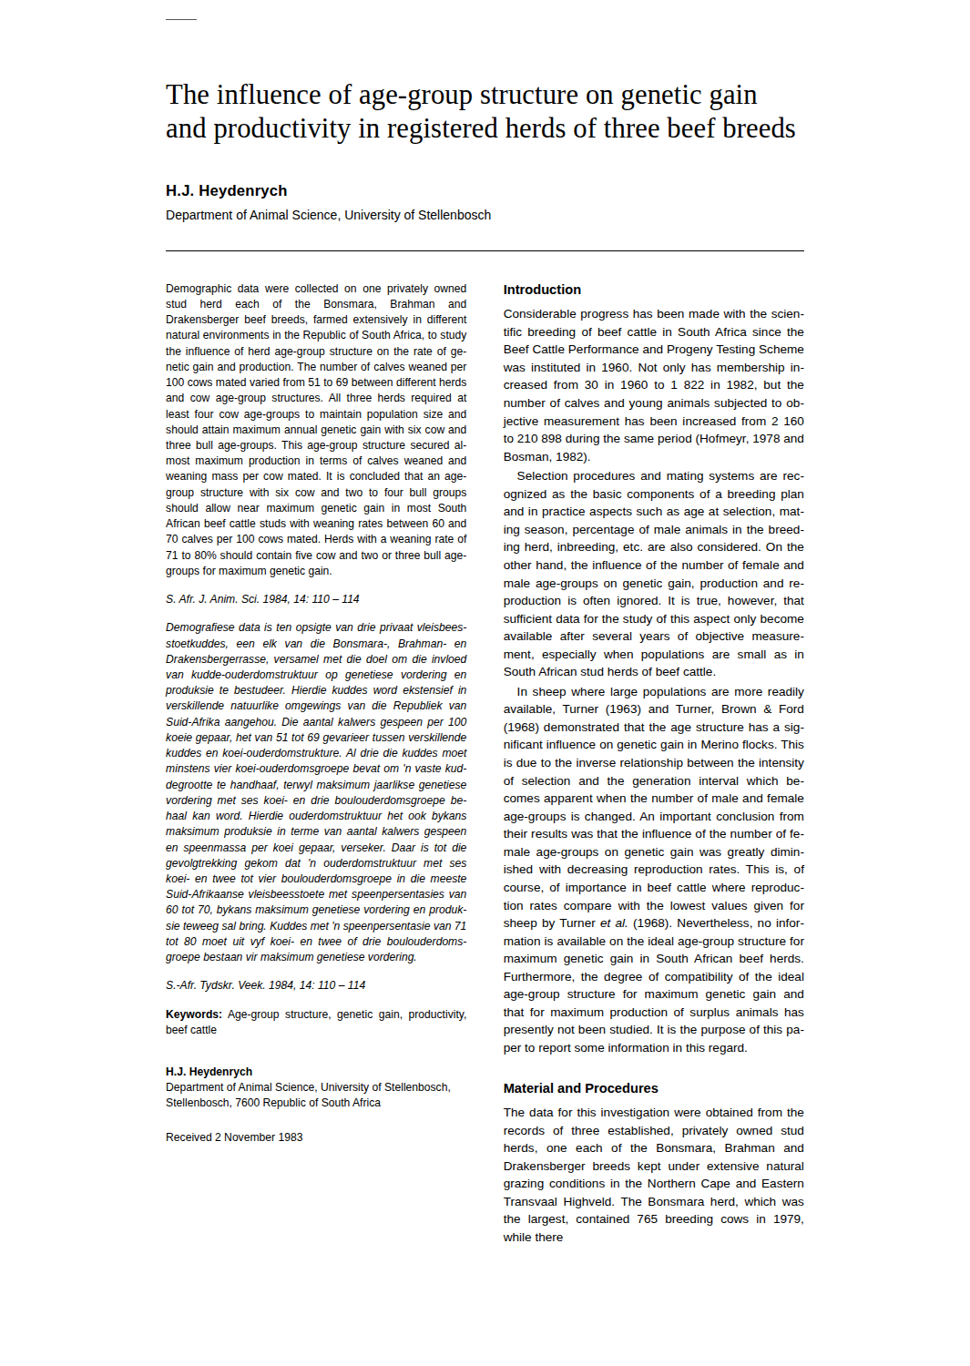The influence of age-group structure on genetic gain and productivity in registered herds of three beef breeds
H.J. Heydenrych
Department of Animal Science, University of Stellenbosch
Demographic data were collected on one privately owned stud herd each of the Bonsmara, Brahman and Drakensberger beef breeds, farmed extensively in different natural environments in the Republic of South Africa, to study the influence of herd age-group structure on the rate of genetic gain and production. The number of calves weaned per 100 cows mated varied from 51 to 69 between different herds and cow age-group structures. All three herds required at least four cow age-groups to maintain population size and should attain maximum annual genetic gain with six cow and three bull age-groups. This age-group structure secured almost maximum production in terms of calves weaned and weaning mass per cow mated. It is concluded that an age-group structure with six cow and two to four bull groups should allow near maximum genetic gain in most South African beef cattle studs with weaning rates between 60 and 70 calves per 100 cows mated. Herds with a weaning rate of 71 to 80% should contain five cow and two or three bull age-groups for maximum genetic gain.
S. Afr. J. Anim. Sci. 1984, 14: 110 – 114
Demografiese data is ten opsigte van drie privaat vleisbees-stoetkuddes, een elk van die Bonsmara-, Brahman- en Drakensbergerrasse, versamel met die doel om die invloed van kudde-ouderdomstruktuur op genetiese vordering en produksie te bestudeer. Hierdie kuddes word ekstensief in verskillende natuurlike omgewings van die Republiek van Suid-Afrika aangehou. Die aantal kalwers gespeen per 100 koeie gepaar, het van 51 tot 69 gevarieer tussen verskillende kuddes en koei-ouderdomstrukture. Al drie die kuddes moet minstens vier koei-ouderdomsgroepe bevat om 'n vaste kuddegrootte te handhaaf, terwyl maksimum jaarlikse genetiese vordering met ses koei- en drie boulouderdomsgroepe behaal kan word. Hierdie ouderdomstruktuur het ook bykans maksimum produksie in terme van aantal kalwers gespeen en speenmassa per koei gepaar, verseker. Daar is tot die gevolgtrekking gekom dat 'n ouderdomstruktuur met ses koei- en twee tot vier boulouderdomsgroepe in die meeste Suid-Afrikaanse vleisbeesstoete met speenpersentasies van 60 tot 70, bykans maksimum genetiese vordering en produksie teweeg sal bring. Kuddes met 'n speenpersentasie van 71 tot 80 moet uit vyf koei- en twee of drie boulouderdomsgroepe bestaan vir maksimum genetiese vordering.
S.-Afr. Tydskr. Veek. 1984, 14: 110 – 114
Keywords: Age-group structure, genetic gain, productivity, beef cattle
H.J. Heydenrych
Department of Animal Science, University of Stellenbosch,
Stellenbosch, 7600 Republic of South Africa
Received 2 November 1983
Introduction
Considerable progress has been made with the scientific breeding of beef cattle in South Africa since the Beef Cattle Performance and Progeny Testing Scheme was instituted in 1960. Not only has membership increased from 30 in 1960 to 1 822 in 1982, but the number of calves and young animals subjected to objective measurement has been increased from 2 160 to 210 898 during the same period (Hofmeyr, 1978 and Bosman, 1982).
Selection procedures and mating systems are recognized as the basic components of a breeding plan and in practice aspects such as age at selection, mating season, percentage of male animals in the breeding herd, inbreeding, etc. are also considered. On the other hand, the influence of the number of female and male age-groups on genetic gain, production and reproduction is often ignored. It is true, however, that sufficient data for the study of this aspect only become available after several years of objective measurement, especially when populations are small as in South African stud herds of beef cattle.
In sheep where large populations are more readily available, Turner (1963) and Turner, Brown & Ford (1968) demonstrated that the age structure has a significant influence on genetic gain in Merino flocks. This is due to the inverse relationship between the intensity of selection and the generation interval which becomes apparent when the number of male and female age-groups is changed. An important conclusion from their results was that the influence of the number of female age-groups on genetic gain was greatly diminished with decreasing reproduction rates. This is, of course, of importance in beef cattle where reproduction rates compare with the lowest values given for sheep by Turner et al. (1968). Nevertheless, no information is available on the ideal age-group structure for maximum genetic gain in South African beef herds. Furthermore, the degree of compatibility of the ideal age-group structure for maximum genetic gain and that for maximum production of surplus animals has presently not been studied. It is the purpose of this paper to report some information in this regard.
Material and Procedures
The data for this investigation were obtained from the records of three established, privately owned stud herds, one each of the Bonsmara, Brahman and Drakensberger breeds kept under extensive natural grazing conditions in the Northern Cape and Eastern Transvaal Highveld. The Bonsmara herd, which was the largest, contained 765 breeding cows in 1979, while there